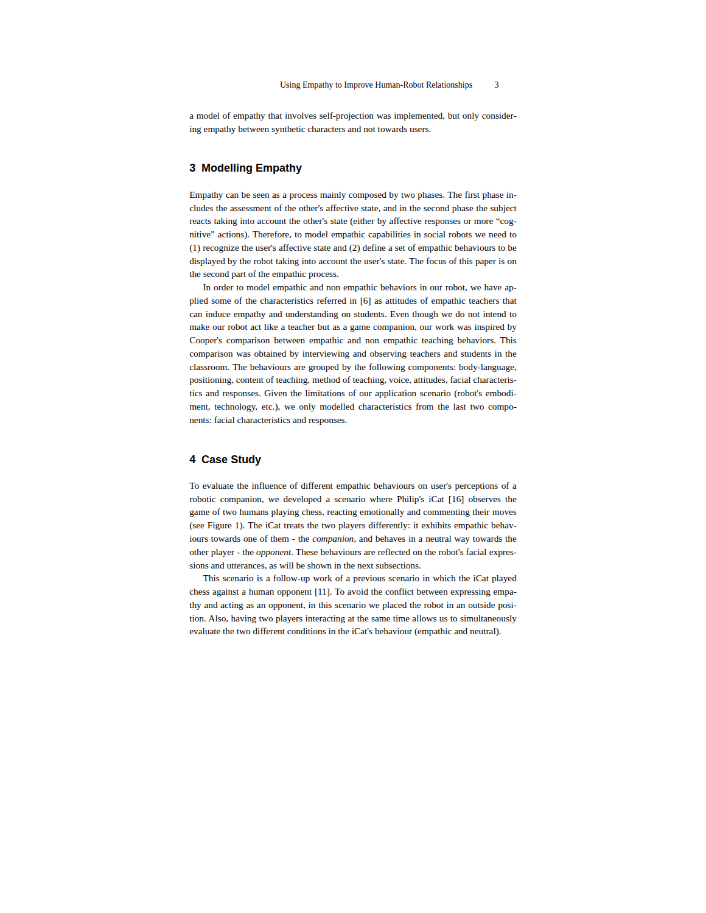Using Empathy to Improve Human-Robot Relationships 3
a model of empathy that involves self-projection was implemented, but only considering empathy between synthetic characters and not towards users.
3 Modelling Empathy
Empathy can be seen as a process mainly composed by two phases. The first phase includes the assessment of the other's affective state, and in the second phase the subject reacts taking into account the other's state (either by affective responses or more “cognitive” actions). Therefore, to model empathic capabilities in social robots we need to (1) recognize the user's affective state and (2) define a set of empathic behaviours to be displayed by the robot taking into account the user's state. The focus of this paper is on the second part of the empathic process.
In order to model empathic and non empathic behaviors in our robot, we have applied some of the characteristics referred in [6] as attitudes of empathic teachers that can induce empathy and understanding on students. Even though we do not intend to make our robot act like a teacher but as a game companion, our work was inspired by Cooper's comparison between empathic and non empathic teaching behaviors. This comparison was obtained by interviewing and observing teachers and students in the classroom. The behaviours are grouped by the following components: body-language, positioning, content of teaching, method of teaching, voice, attitudes, facial characteristics and responses. Given the limitations of our application scenario (robot's embodiment, technology, etc.), we only modelled characteristics from the last two components: facial characteristics and responses.
4 Case Study
To evaluate the influence of different empathic behaviours on user's perceptions of a robotic companion, we developed a scenario where Philip's iCat [16] observes the game of two humans playing chess, reacting emotionally and commenting their moves (see Figure 1). The iCat treats the two players differently: it exhibits empathic behaviours towards one of them - the companion, and behaves in a neutral way towards the other player - the opponent. These behaviours are reflected on the robot's facial expressions and utterances, as will be shown in the next subsections.
This scenario is a follow-up work of a previous scenario in which the iCat played chess against a human opponent [11]. To avoid the conflict between expressing empathy and acting as an opponent, in this scenario we placed the robot in an outside position. Also, having two players interacting at the same time allows us to simultaneously evaluate the two different conditions in the iCat's behaviour (empathic and neutral).